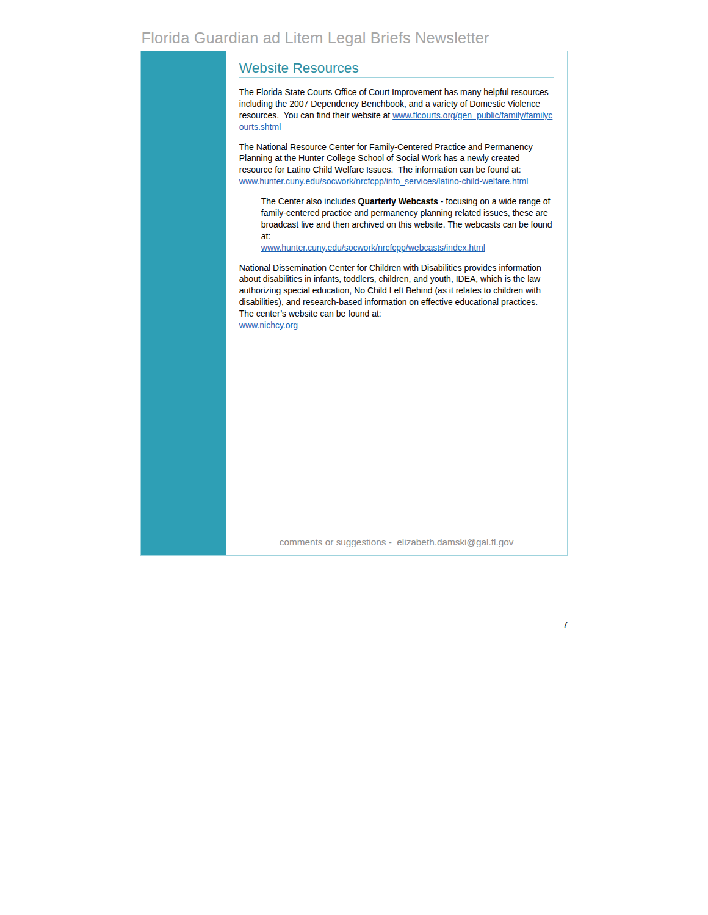Florida Guardian ad Litem Legal Briefs Newsletter
Website Resources
The Florida State Courts Office of Court Improvement has many helpful resources including the 2007 Dependency Benchbook, and a variety of Domestic Violence resources. You can find their website at www.flcourts.org/gen_public/family/familycourts.shtml
The National Resource Center for Family-Centered Practice and Permanency Planning at the Hunter College School of Social Work has a newly created resource for Latino Child Welfare Issues. The information can be found at:
www.hunter.cuny.edu/socwork/nrcfcpp/info_services/latino-child-welfare.html
The Center also includes Quarterly Webcasts - focusing on a wide range of family-centered practice and permanency planning related issues, these are broadcast live and then archived on this website. The webcasts can be found at:
www.hunter.cuny.edu/socwork/nrcfcpp/webcasts/index.html
National Dissemination Center for Children with Disabilities provides information about disabilities in infants, toddlers, children, and youth, IDEA, which is the law authorizing special education, No Child Left Behind (as it relates to children with disabilities), and research-based information on effective educational practices. The center’s website can be found at:
www.nichcy.org
comments or suggestions - elizabeth.damski@gal.fl.gov
7